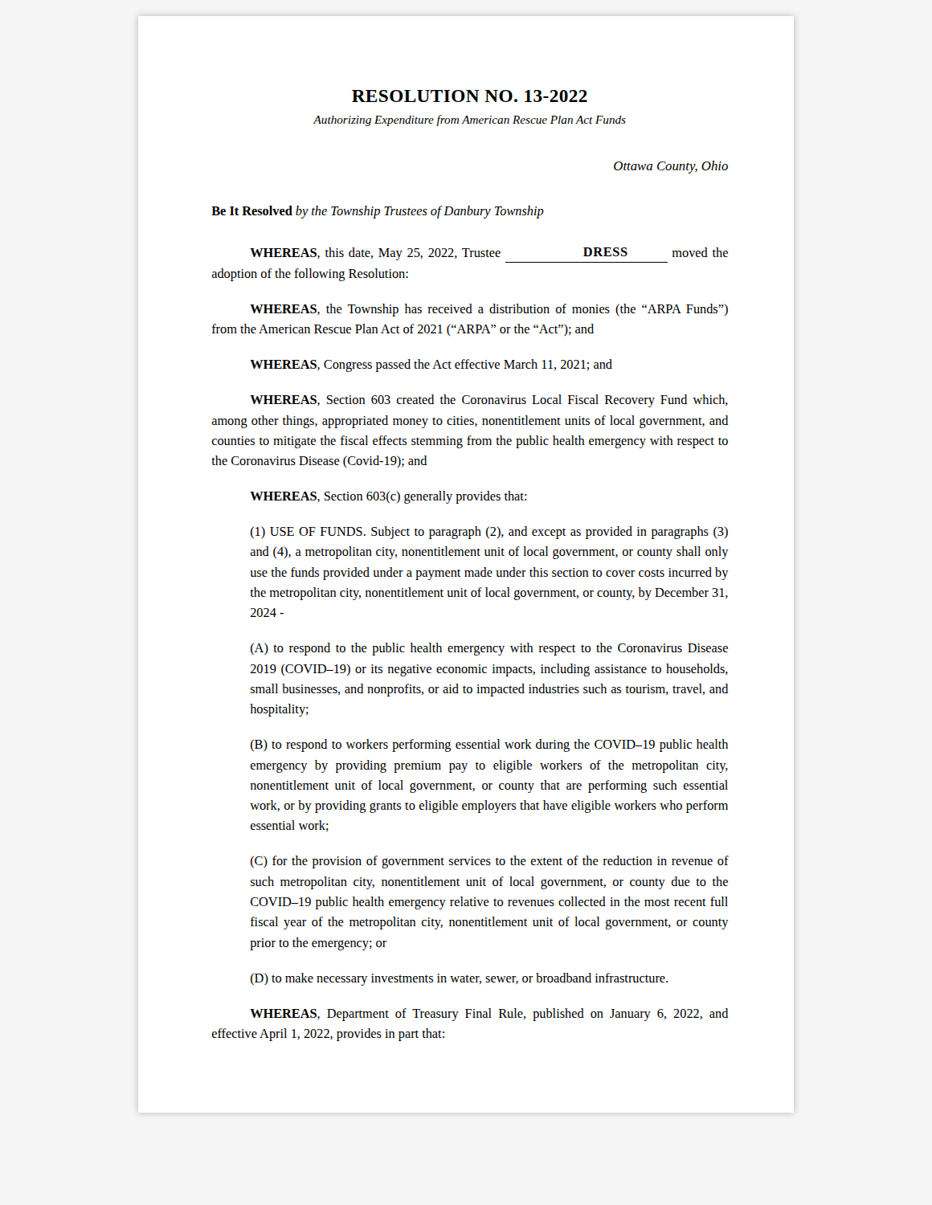RESOLUTION NO. 13-2022
Authorizing Expenditure from American Rescue Plan Act Funds
Ottawa County, Ohio
Be It Resolved by the Township Trustees of Danbury Township
WHEREAS, this date, May 25, 2022, Trustee DRESS moved the adoption of the following Resolution:
WHEREAS, the Township has received a distribution of monies (the “ARPA Funds”) from the American Rescue Plan Act of 2021 (“ARPA” or the “Act”); and
WHEREAS, Congress passed the Act effective March 11, 2021; and
WHEREAS, Section 603 created the Coronavirus Local Fiscal Recovery Fund which, among other things, appropriated money to cities, nonentitlement units of local government, and counties to mitigate the fiscal effects stemming from the public health emergency with respect to the Coronavirus Disease (Covid-19); and
WHEREAS, Section 603(c) generally provides that:
(1) USE OF FUNDS. Subject to paragraph (2), and except as provided in paragraphs (3) and (4), a metropolitan city, nonentitlement unit of local government, or county shall only use the funds provided under a payment made under this section to cover costs incurred by the metropolitan city, nonentitlement unit of local government, or county, by December 31, 2024 -
(A) to respond to the public health emergency with respect to the Coronavirus Disease 2019 (COVID–19) or its negative economic impacts, including assistance to households, small businesses, and nonprofits, or aid to impacted industries such as tourism, travel, and hospitality;
(B) to respond to workers performing essential work during the COVID–19 public health emergency by providing premium pay to eligible workers of the metropolitan city, nonentitlement unit of local government, or county that are performing such essential work, or by providing grants to eligible employers that have eligible workers who perform essential work;
(C) for the provision of government services to the extent of the reduction in revenue of such metropolitan city, nonentitlement unit of local government, or county due to the COVID–19 public health emergency relative to revenues collected in the most recent full fiscal year of the metropolitan city, nonentitlement unit of local government, or county prior to the emergency; or
(D) to make necessary investments in water, sewer, or broadband infrastructure.
WHEREAS, Department of Treasury Final Rule, published on January 6, 2022, and effective April 1, 2022, provides in part that: